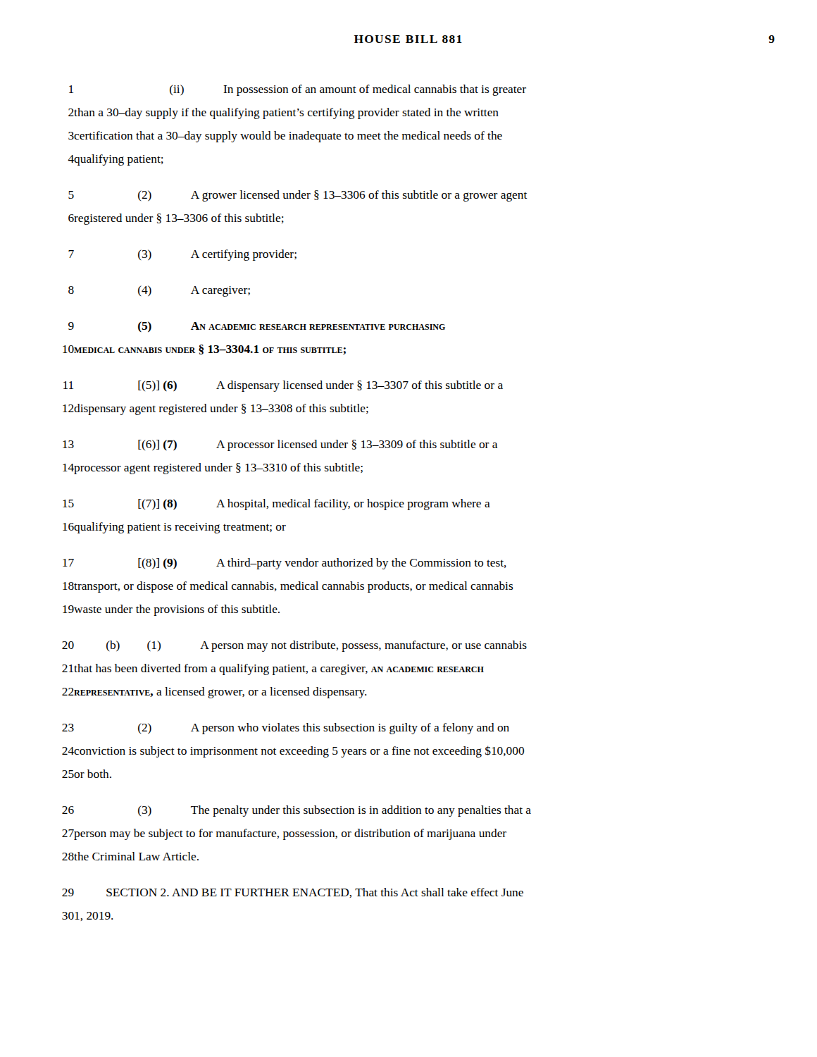HOUSE BILL 881 9
| 1 | (ii) In possession of an amount of medical cannabis that is greater |
| 2 | than a 30–day supply if the qualifying patient’s certifying provider stated in the written |
| 3 | certification that a 30–day supply would be inadequate to meet the medical needs of the |
| 4 | qualifying patient; |
| 5 | (2) A grower licensed under § 13–3306 of this subtitle or a grower agent |
| 6 | registered under § 13–3306 of this subtitle; |
| 7 | (3) A certifying provider; |
| 8 | (4) A caregiver; |
| 9 | (5) An academic research representative purchasing |
| 10 | medical cannabis under § 13–3304.1 of this subtitle; |
| 11 | [(5)] (6) A dispensary licensed under § 13–3307 of this subtitle or a |
| 12 | dispensary agent registered under § 13–3308 of this subtitle; |
| 13 | [(6)] (7) A processor licensed under § 13–3309 of this subtitle or a |
| 14 | processor agent registered under § 13–3310 of this subtitle; |
| 15 | [(7)] (8) A hospital, medical facility, or hospice program where a |
| 16 | qualifying patient is receiving treatment; or |
| 17 | [(8)] (9) A third–party vendor authorized by the Commission to test, |
| 18 | transport, or dispose of medical cannabis, medical cannabis products, or medical cannabis |
| 19 | waste under the provisions of this subtitle. |
| 20 | (b) (1) A person may not distribute, possess, manufacture, or use cannabis |
| 21 | that has been diverted from a qualifying patient, a caregiver, an academic research |
| 22 | representative, a licensed grower, or a licensed dispensary. |
| 23 | (2) A person who violates this subsection is guilty of a felony and on |
| 24 | conviction is subject to imprisonment not exceeding 5 years or a fine not exceeding $10,000 |
| 25 | or both. |
| 26 | (3) The penalty under this subsection is in addition to any penalties that a |
| 27 | person may be subject to for manufacture, possession, or distribution of marijuana under |
| 28 | the Criminal Law Article. |
| 29 | SECTION 2. AND BE IT FURTHER ENACTED, That this Act shall take effect June |
| 30 | 1, 2019. |